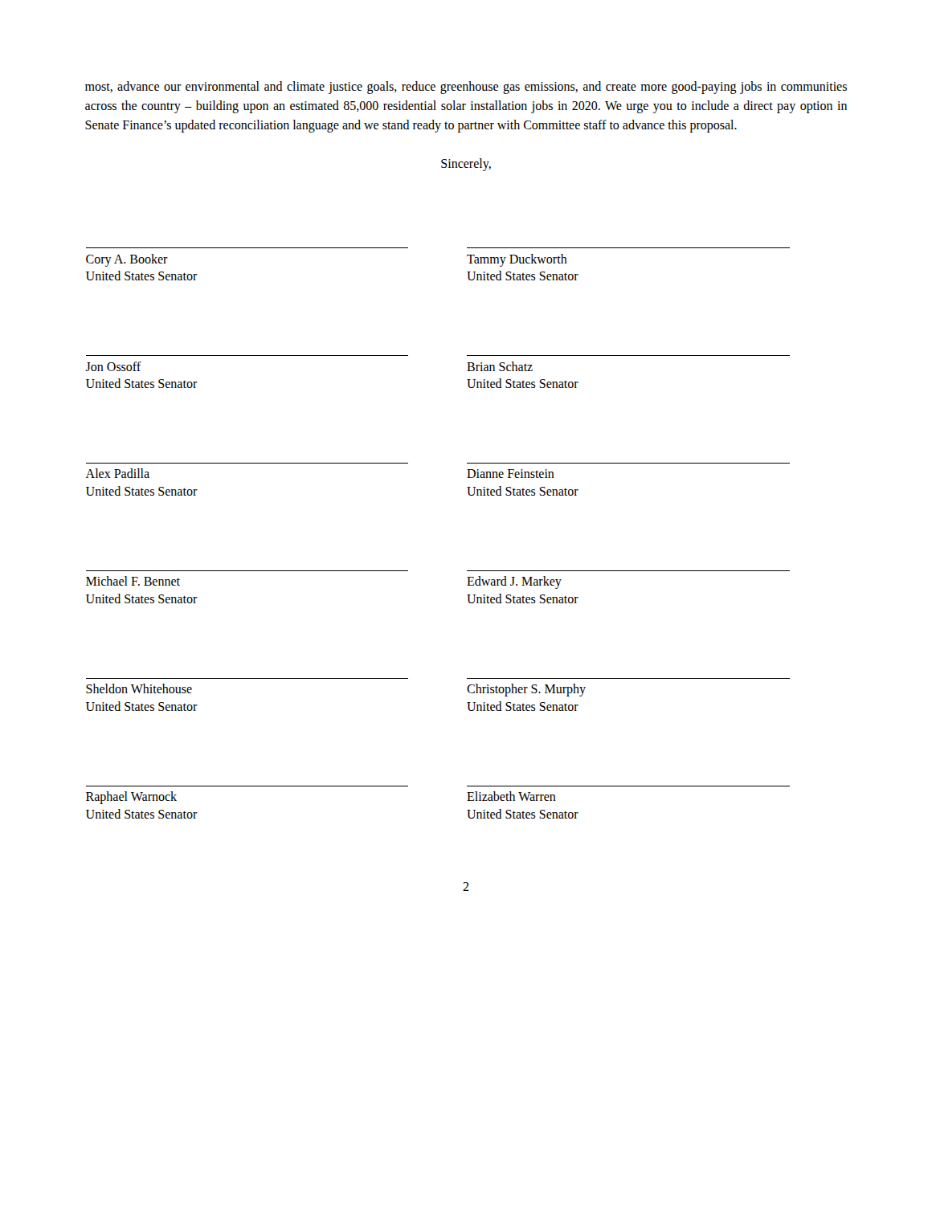most, advance our environmental and climate justice goals, reduce greenhouse gas emissions, and create more good-paying jobs in communities across the country – building upon an estimated 85,000 residential solar installation jobs in 2020. We urge you to include a direct pay option in Senate Finance’s updated reconciliation language and we stand ready to partner with Committee staff to advance this proposal.
Sincerely,
| Cory A. Booker United States Senator | Tammy Duckworth United States Senator |
| Jon Ossoff United States Senator | Brian Schatz United States Senator |
| Alex Padilla United States Senator | Dianne Feinstein United States Senator |
| Michael F. Bennet United States Senator | Edward J. Markey United States Senator |
| Sheldon Whitehouse United States Senator | Christopher S. Murphy United States Senator |
| Raphael Warnock United States Senator | Elizabeth Warren United States Senator |
2